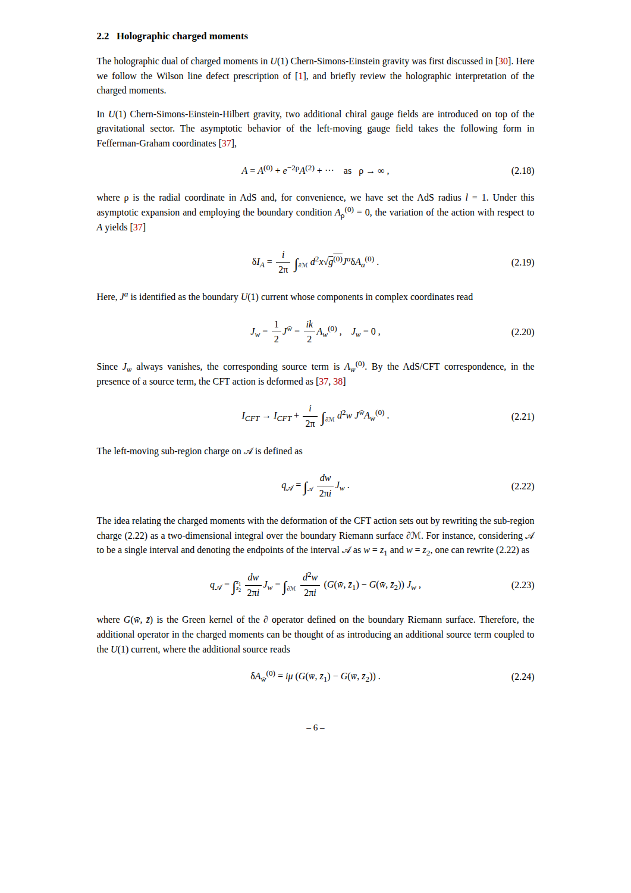2.2 Holographic charged moments
The holographic dual of charged moments in U(1) Chern-Simons-Einstein gravity was first discussed in [30]. Here we follow the Wilson line defect prescription of [1], and briefly review the holographic interpretation of the charged moments.
In U(1) Chern-Simons-Einstein-Hilbert gravity, two additional chiral gauge fields are introduced on top of the gravitational sector. The asymptotic behavior of the left-moving gauge field takes the following form in Fefferman-Graham coordinates [37],
A = A(0) + e−2ρA(2) + ··· as ρ → ∞ , (2.18)
where ρ is the radial coordinate in AdS and, for convenience, we have set the AdS radius l = 1. Under this asymptotic expansion and employing the boundary condition Aρ(0) = 0, the variation of the action with respect to A yields [37]
δIA = i 2π ∫∂ℳ d2x√g(0) JaδAa(0) . (2.19)
Here, Ja is identified as the boundary U(1) current whose components in complex coordinates read
Jw = 12 Jw̄ = ik 2 Aw(0) , Jw̄ = 0 , (2.20)
Since Jw̄ always vanishes, the corresponding source term is Aw̄(0). By the AdS/CFT correspondence, in the presence of a source term, the CFT action is deformed as [37, 38]
ICFT → ICFT + i 2π ∫∂ℳ d2w Jw̄Aw̄(0) . (2.21)
The left-moving sub-region charge on 𝒜 is defined as
q𝒜 = ∫𝒜 dw 2πi Jw . (2.22)
The idea relating the charged moments with the deformation of the CFT action sets out by rewriting the sub-region charge (2.22) as a two-dimensional integral over the boundary Riemann surface ∂ℳ. For instance, considering 𝒜 to be a single interval and denoting the endpoints of the interval 𝒜 as w = z1 and w = z2, one can rewrite (2.22) as
q𝒜 = ∫z1 z2 dw 2πi Jw = ∫∂ℳ d2w 2πi (G(w̄, z̄1) − G(w̄, z̄2)) Jw , (2.23)
where G(w̄, z̄) is the Green kernel of the ∂ operator defined on the boundary Riemann surface. Therefore, the additional operator in the charged moments can be thought of as introducing an additional source term coupled to the U(1) current, where the additional source reads
δAw̄(0) = iμ (G(w̄, z̄1) − G(w̄, z̄2)) . (2.24)
– 6 –